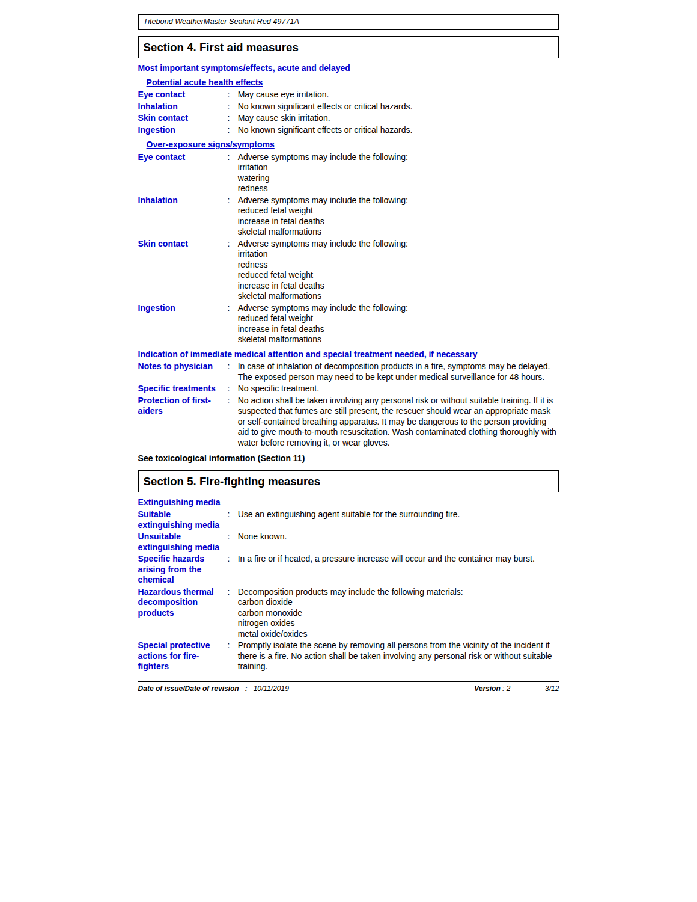Titebond WeatherMaster Sealant Red 49771A
Section 4. First aid measures
Most important symptoms/effects, acute and delayed
Potential acute health effects
| Eye contact | : | May cause eye irritation. |
| Inhalation | : | No known significant effects or critical hazards. |
| Skin contact | : | May cause skin irritation. |
| Ingestion | : | No known significant effects or critical hazards. |
Over-exposure signs/symptoms
| Eye contact | : | Adverse symptoms may include the following: irritation watering redness |
| Inhalation | : | Adverse symptoms may include the following: reduced fetal weight increase in fetal deaths skeletal malformations |
| Skin contact | : | Adverse symptoms may include the following: irritation redness reduced fetal weight increase in fetal deaths skeletal malformations |
| Ingestion | : | Adverse symptoms may include the following: reduced fetal weight increase in fetal deaths skeletal malformations |
Indication of immediate medical attention and special treatment needed, if necessary
| Notes to physician | : | In case of inhalation of decomposition products in a fire, symptoms may be delayed. The exposed person may need to be kept under medical surveillance for 48 hours. |
| Specific treatments | : | No specific treatment. |
| Protection of first-aiders | : | No action shall be taken involving any personal risk or without suitable training. If it is suspected that fumes are still present, the rescuer should wear an appropriate mask or self-contained breathing apparatus. It may be dangerous to the person providing aid to give mouth-to-mouth resuscitation. Wash contaminated clothing thoroughly with water before removing it, or wear gloves. |
See toxicological information (Section 11)
Section 5. Fire-fighting measures
Extinguishing media
| Suitable extinguishing media | : | Use an extinguishing agent suitable for the surrounding fire. |
| Unsuitable extinguishing media | : | None known. |
| Specific hazards arising from the chemical | : | In a fire or if heated, a pressure increase will occur and the container may burst. |
| Hazardous thermal decomposition products | : | Decomposition products may include the following materials: carbon dioxide carbon monoxide nitrogen oxides metal oxide/oxides |
| Special protective actions for fire-fighters | : | Promptly isolate the scene by removing all persons from the vicinity of the incident if there is a fire. No action shall be taken involving any personal risk or without suitable training. |
Date of issue/Date of revision : 10/11/2019
Version : 2
3/12